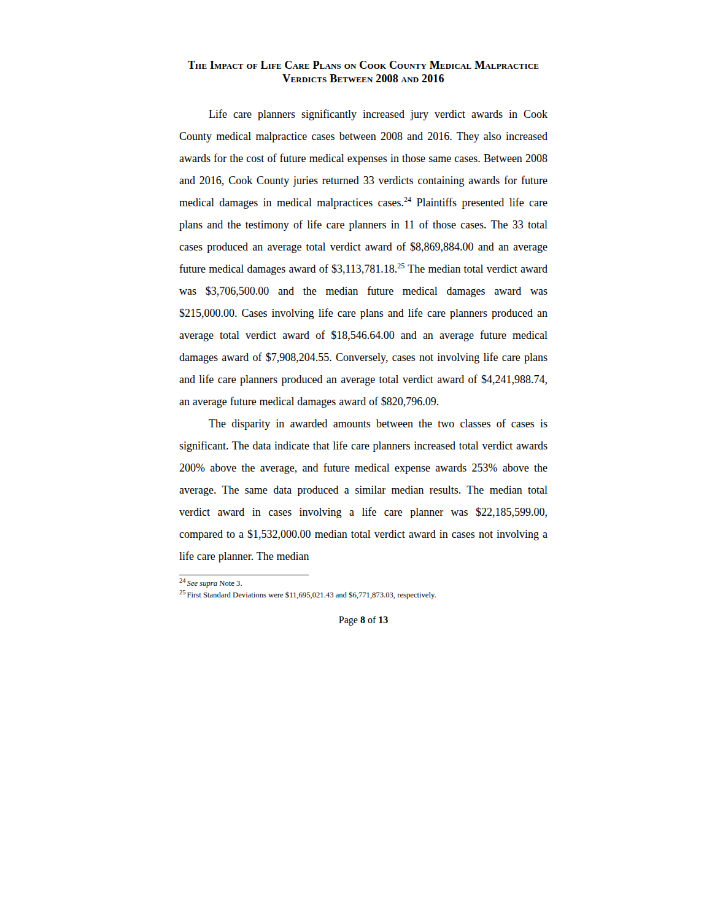The Impact of Life Care Plans on Cook County Medical Malpractice
Verdicts Between 2008 and 2016
Life care planners significantly increased jury verdict awards in Cook County medical malpractice cases between 2008 and 2016. They also increased awards for the cost of future medical expenses in those same cases. Between 2008 and 2016, Cook County juries returned 33 verdicts containing awards for future medical damages in medical malpractices cases.24 Plaintiffs presented life care plans and the testimony of life care planners in 11 of those cases. The 33 total cases produced an average total verdict award of $8,869,884.00 and an average future medical damages award of $3,113,781.18.25 The median total verdict award was $3,706,500.00 and the median future medical damages award was $215,000.00. Cases involving life care plans and life care planners produced an average total verdict award of $18,546.64.00 and an average future medical damages award of $7,908,204.55. Conversely, cases not involving life care plans and life care planners produced an average total verdict award of $4,241,988.74, an average future medical damages award of $820,796.09.
The disparity in awarded amounts between the two classes of cases is significant. The data indicate that life care planners increased total verdict awards 200% above the average, and future medical expense awards 253% above the average. The same data produced a similar median results. The median total verdict award in cases involving a life care planner was $22,185,599.00, compared to a $1,532,000.00 median total verdict award in cases not involving a life care planner. The median
24See supra Note 3.
25First Standard Deviations were $11,695,021.43 and $6,771,873.03, respectively.
Page 8 of 13